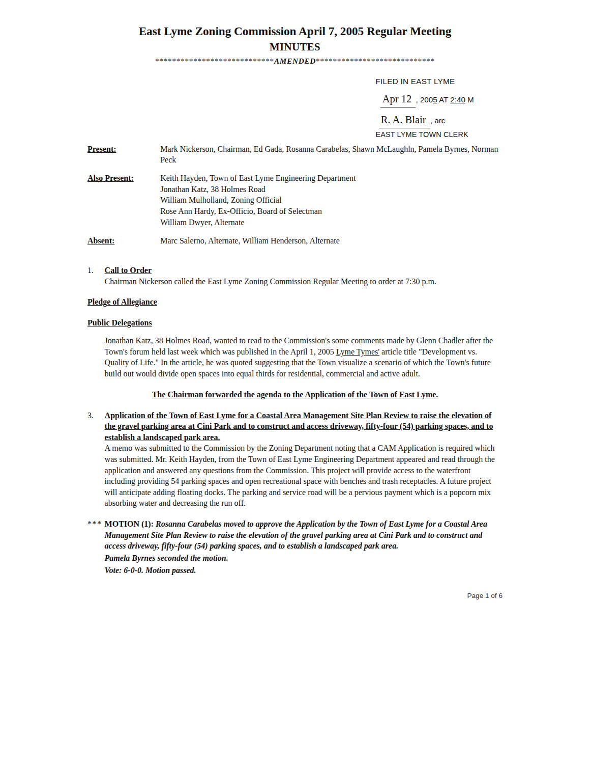East Lyme Zoning Commission April 7, 2005 Regular Meeting
MINUTES
****************************AMENDED****************************
FILED IN EAST LYME
Apr 12, 2005 AT 2:40 M
R. A. Blair, arc
EAST LYME TOWN CLERK
| Present: | Mark Nickerson, Chairman, Ed Gada, Rosanna Carabelas, Shawn McLaughln, Pamela Byrnes, Norman Peck |
| Also Present: | Keith Hayden, Town of East Lyme Engineering Department Jonathan Katz, 38 Holmes Road William Mulholland, Zoning Official Rose Ann Hardy, Ex-Officio, Board of Selectman William Dwyer, Alternate |
| Absent: | Marc Salerno, Alternate, William Henderson, Alternate |
1. Call to Order
Chairman Nickerson called the East Lyme Zoning Commission Regular Meeting to order at 7:30 p.m.
Pledge of Allegiance
Public Delegations
Jonathan Katz, 38 Holmes Road, wanted to read to the Commission's some comments made by Glenn Chadler after the Town's forum held last week which was published in the April 1, 2005 Lyme Tymes' article title "Development vs. Quality of Life." In the article, he was quoted suggesting that the Town visualize a scenario of which the Town's future build out would divide open spaces into equal thirds for residential, commercial and active adult.
The Chairman forwarded the agenda to the Application of the Town of East Lyme.
3. Application of the Town of East Lyme for a Coastal Area Management Site Plan Review to raise the elevation of the gravel parking area at Cini Park and to construct and access driveway, fifty-four (54) parking spaces, and to establish a landscaped park area.
A memo was submitted to the Commission by the Zoning Department noting that a CAM Application is required which was submitted. Mr. Keith Hayden, from the Town of East Lyme Engineering Department appeared and read through the application and answered any questions from the Commission. This project will provide access to the waterfront including providing 54 parking spaces and open recreational space with benches and trash receptacles. A future project will anticipate adding floating docks. The parking and service road will be a pervious payment which is a popcorn mix absorbing water and decreasing the run off.
***
MOTION (1): Rosanna Carabelas moved to approve the Application by the Town of East Lyme for a Coastal Area Management Site Plan Review to raise the elevation of the gravel parking area at Cini Park and to construct and access driveway, fifty-four (54) parking spaces, and to establish a landscaped park area.
Pamela Byrnes seconded the motion.
Vote: 6-0-0. Motion passed.
Page 1 of 6